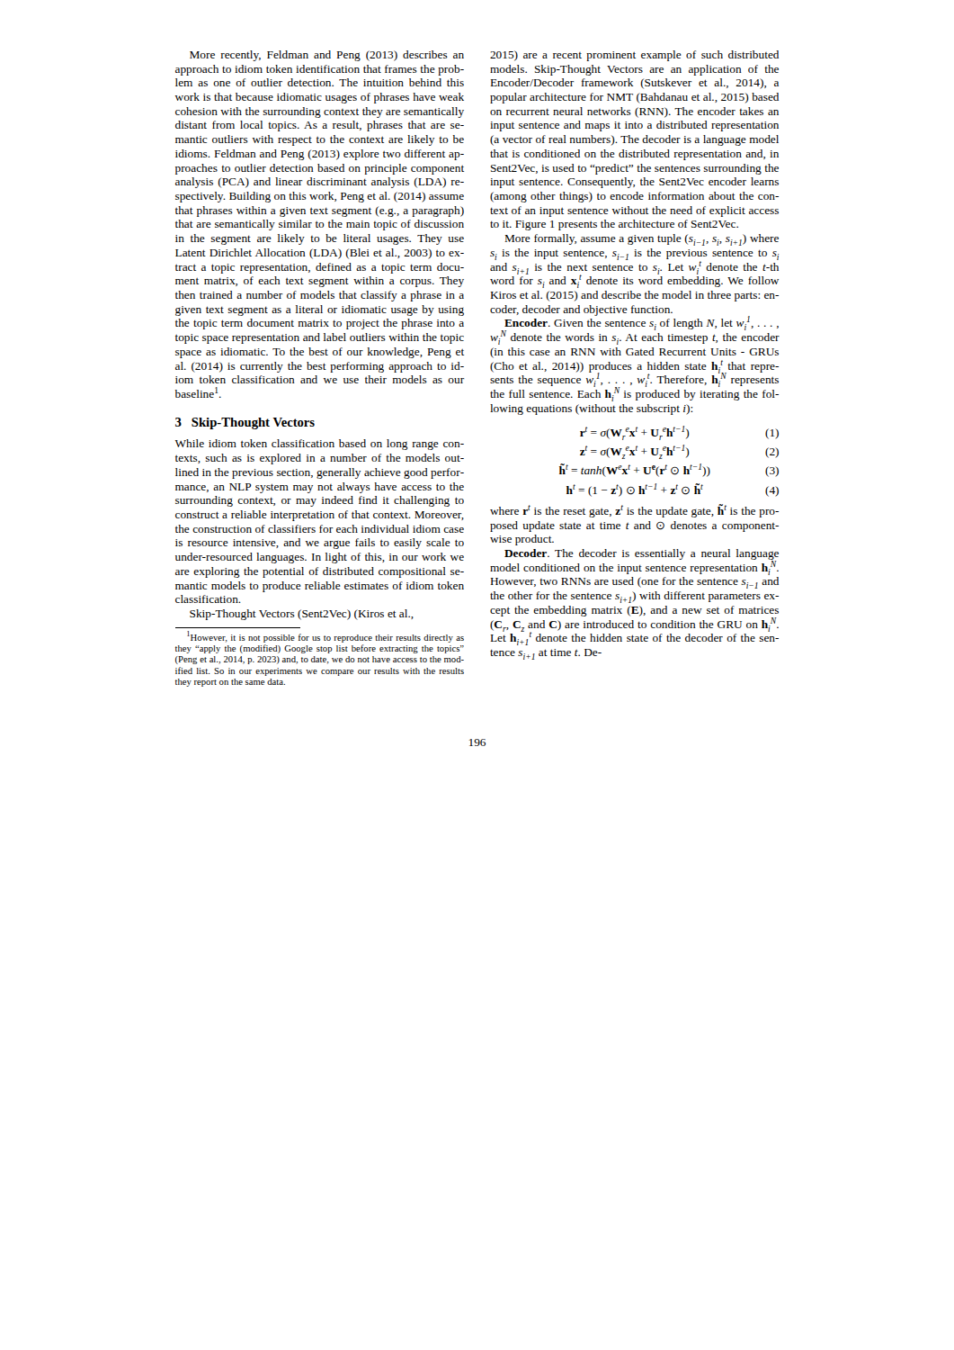More recently, Feldman and Peng (2013) describes an approach to idiom token identification that frames the problem as one of outlier detection. The intuition behind this work is that because idiomatic usages of phrases have weak cohesion with the surrounding context they are semantically distant from local topics. As a result, phrases that are semantic outliers with respect to the context are likely to be idioms. Feldman and Peng (2013) explore two different approaches to outlier detection based on principle component analysis (PCA) and linear discriminant analysis (LDA) respectively. Building on this work, Peng et al. (2014) assume that phrases within a given text segment (e.g., a paragraph) that are semantically similar to the main topic of discussion in the segment are likely to be literal usages. They use Latent Dirichlet Allocation (LDA) (Blei et al., 2003) to extract a topic representation, defined as a topic term document matrix, of each text segment within a corpus. They then trained a number of models that classify a phrase in a given text segment as a literal or idiomatic usage by using the topic term document matrix to project the phrase into a topic space representation and label outliers within the topic space as idiomatic. To the best of our knowledge, Peng et al. (2014) is currently the best performing approach to idiom token classification and we use their models as our baseline1.
3 Skip-Thought Vectors
While idiom token classification based on long range contexts, such as is explored in a number of the models outlined in the previous section, generally achieve good performance, an NLP system may not always have access to the surrounding context, or may indeed find it challenging to construct a reliable interpretation of that context. Moreover, the construction of classifiers for each individual idiom case is resource intensive, and we argue fails to easily scale to under-resourced languages. In light of this, in our work we are exploring the potential of distributed compositional semantic models to produce reliable estimates of idiom token classification.
Skip-Thought Vectors (Sent2Vec) (Kiros et al.,
1However, it is not possible for us to reproduce their results directly as they “apply the (modified) Google stop list before extracting the topics” (Peng et al., 2014, p. 2023) and, to date, we do not have access to the modified list. So in our experiments we compare our results with the results they report on the same data.
2015) are a recent prominent example of such distributed models. Skip-Thought Vectors are an application of the Encoder/Decoder framework (Sutskever et al., 2014), a popular architecture for NMT (Bahdanau et al., 2015) based on recurrent neural networks (RNN). The encoder takes an input sentence and maps it into a distributed representation (a vector of real numbers). The decoder is a language model that is conditioned on the distributed representation and, in Sent2Vec, is used to “predict” the sentences surrounding the input sentence. Consequently, the Sent2Vec encoder learns (among other things) to encode information about the context of an input sentence without the need of explicit access to it. Figure 1 presents the architecture of Sent2Vec.
More formally, assume a given tuple (si−1, si, si+1) where si is the input sentence, si−1 is the previous sentence to si and si+1 is the next sentence to si. Let wit denote the t-th word for si and xit denote its word embedding. We follow Kiros et al. (2015) and describe the model in three parts: encoder, decoder and objective function.
Encoder. Given the sentence si of length N, let wi1, . . . , wiN denote the words in si. At each timestep t, the encoder (in this case an RNN with Gated Recurrent Units - GRUs (Cho et al., 2014)) produces a hidden state hit that represents the sequence wi1, . . . , wit. Therefore, hiN represents the full sentence. Each hiN is produced by iterating the following equations (without the subscript i):
rt = σ(Wrext + Ureht−1) (1)
zt = σ(Wzext + Uzeht−1) (2)
h̃t = tanh(Wext + Ue(rt ⊙ ht−1)) (3)
ht = (1 − zt) ⊙ ht−1 + zt ⊙ h̃t (4)
where rt is the reset gate, zt is the update gate, h̃t is the proposed update state at time t and ⊙ denotes a component-wise product.
Decoder. The decoder is essentially a neural language model conditioned on the input sentence representation hiN. However, two RNNs are used (one for the sentence si−1 and the other for the sentence si+1) with different parameters except the embedding matrix (E), and a new set of matrices (Cr, Cz and C) are introduced to condition the GRU on hiN. Let hi+1t denote the hidden state of the decoder of the sentence si+1 at time t. De-
196